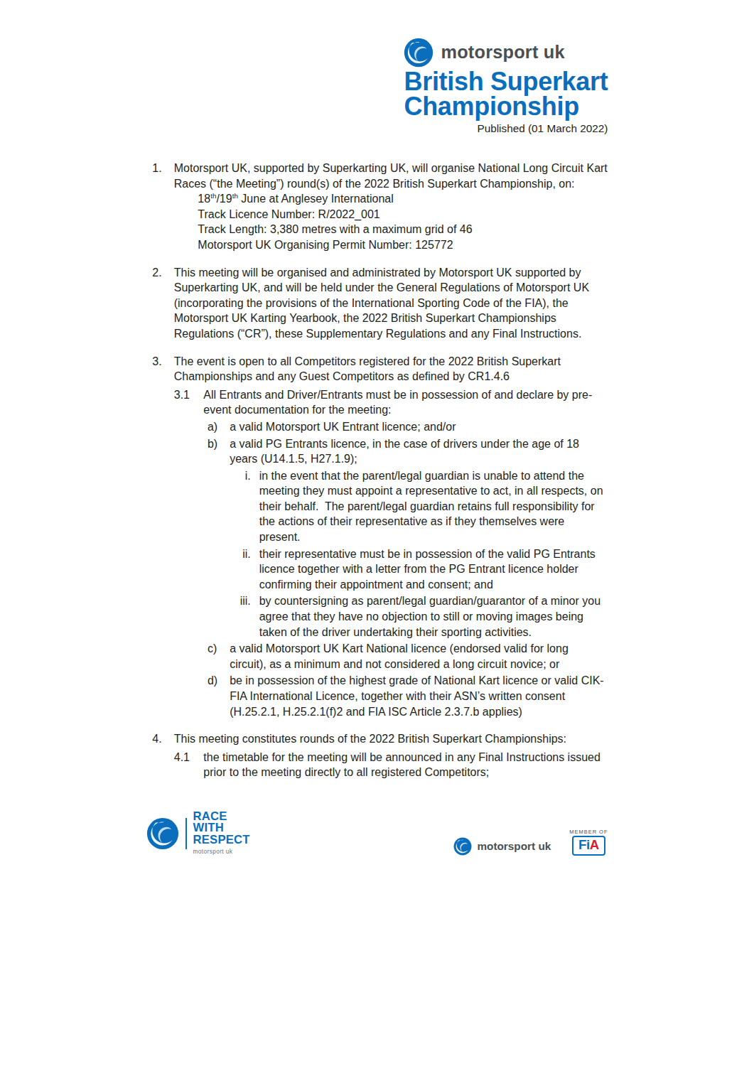motorsport uk
British Superkart
Championship
Published (01 March 2022)
1.
Motorsport UK, supported by Superkarting UK, will organise National Long Circuit Kart Races (“the Meeting”) round(s) of the 2022 British Superkart Championship, on:
18th/19th June at Anglesey International
Track Licence Number: R/2022_001
Track Length: 3,380 metres with a maximum grid of 46
Motorsport UK Organising Permit Number: 125772
2.
This meeting will be organised and administrated by Motorsport UK supported by Superkarting UK, and will be held under the General Regulations of Motorsport UK (incorporating the provisions of the International Sporting Code of the FIA), the Motorsport UK Karting Yearbook, the 2022 British Superkart Championships Regulations (“CR”), these Supplementary Regulations and any Final Instructions.
3.
The event is open to all Competitors registered for the 2022 British Superkart Championships and any Guest Competitors as defined by CR1.4.6
3.1
All Entrants and Driver/Entrants must be in possession of and declare by pre-event documentation for the meeting:
a) a valid Motorsport UK Entrant licence; and/or
b) a valid PG Entrants licence, in the case of drivers under the age of 18 years (U14.1.5, H27.1.9);
i. in the event that the parent/legal guardian is unable to attend the meeting they must appoint a representative to act, in all respects, on their behalf. The parent/legal guardian retains full responsibility for the actions of their representative as if they themselves were present.
ii. their representative must be in possession of the valid PG Entrants licence together with a letter from the PG Entrant licence holder confirming their appointment and consent; and
iii. by countersigning as parent/legal guardian/guarantor of a minor you agree that they have no objection to still or moving images being taken of the driver undertaking their sporting activities.
c) a valid Motorsport UK Kart National licence (endorsed valid for long circuit), as a minimum and not considered a long circuit novice; or
d) be in possession of the highest grade of National Kart licence or valid CIK-FIA International Licence, together with their ASN’s written consent (H.25.2.1, H.25.2.1(f)2 and FIA ISC Article 2.3.7.b applies)
4.
This meeting constitutes rounds of the 2022 British Superkart Championships:
4.1
the timetable for the meeting will be announced in any Final Instructions issued prior to the meeting directly to all registered Competitors;
RACE WITH RESPECT
motorsport uk
motorsport uk
MEMBER OF
FiA